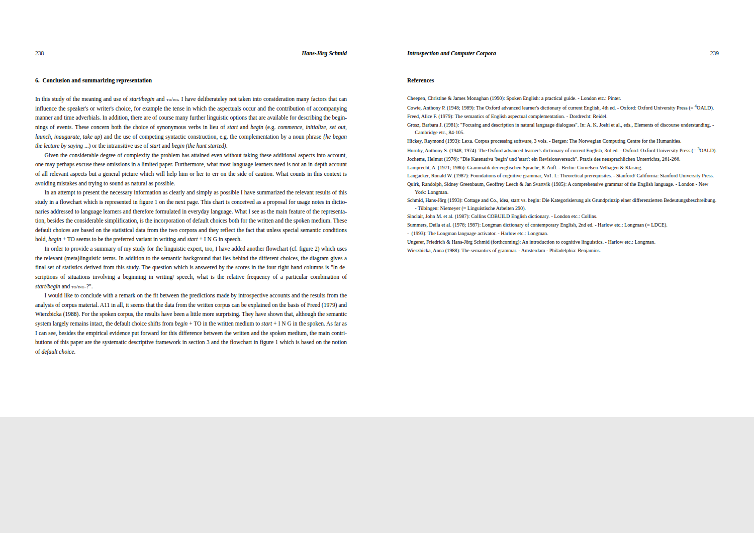238 Hans-Jörg Schmid
6. Conclusion and summarizing representation
In this study of the meaning and use of start/begin and to/ing I have deliberateley not taken into consideration many factors that can influence the speaker's or writer's choice, for example the tense in which the aspectuals occur and the contribution of accompanying manner and time adverbials. In addition, there are of course many further linguistic options that are available for describing the beginnings of events. These concern both the choice of synonymous verbs in lieu of start and begin (e.g. commence, initialize, set out, launch, inaugurate, take up) and the use of competing syntactic construction, e.g. the complementation by a noun phrase {he began the lecture by saying ...) or the intransitive use of start and begin (the hunt started).
Given the considerable degree of complexity the problem has attained even without taking these additional aspects into account, one may perhaps excuse these omissions in a limited paper. Furthermore, what most language learners need is not an in-depth account of all relevant aspects but a general picture which will help him or her to err on the side of caution. What counts in this context is avoiding mistakes and trying to sound as natural as possible.
In an attempt to present the necessary information as clearly and simply as possible I have summarized the relevant results of this study in a flowchart which is represented in figure 1 on the next page. This chart is conceived as a proposal for usage notes in dictionaries addressed to language learners and therefore formulated in everyday language. What I see as the main feature of the representation, besides the considerable simplification, is the incorporation of default choices both for the written and the spoken medium. These default choices are based on the statistical data from the two corpora and they reflect the fact that unless special semantic conditions hold, begin + TO seems to be the preferred variant in writing and start + I N G in speech.
In order to provide a summary of my study for the linguistic expert, too, I have added another flowchart (cf. figure 2) which uses the relevant (meta)linguistic terms. In addition to the semantic background that lies behind the different choices, the diagram gives a final set of statistics derived from this study. The question which is answered by the scores in the four right-hand columns is "ln descriptions of situations involving a beginning in writing/ speech, what is the relative frequency of a particular combination of start/begin and to/ing-?".
I would like to conclude with a remark on the fit between the predictions made by introspective accounts and the results from the analysis of corpus material. A11 in all, it seems that the data from the written corpus can be explained on the basis of Freed (1979) and Wierzbicka (1988). For the spoken corpus, the results have been a little more surprising. They have shown that, although the semantic system largely remains intact, the default choice shifts from begin + TO in the written medium to start + I N G in the spoken. As far as I can see, besides the empirical evidence put forward for this difference between the written and the spoken medium, the main contributions of this paper are the systematic descriptive framework in section 3 and the flowchart in figure 1 which is based on the notion of default choice.
Introspection and Computer Corpora 239
References
Cheepen, Christine & James Monaghan (1990): Spoken English: a practical guide. - London etc.: Pinter.
Cowie, Anthony P. (1948; 1989): The Oxford advanced learner's dictionary of current English, 4th ed. - Oxford: Oxford University Press (= 4OALD).
Freed, Alice F. (1979): The semantics of English aspectual complementation. - Dordrecht: Reidel.
Grosz, Barbara J. (1981): "Focusing and description in natural language dialogues". In: A. K. Joshi et al., eds., Elements of discourse understanding. - Cambridge etc., 84-105.
Hickey, Raymond (1993): Lexa. Corpus processing software, 3 vols. - Bergen: The Norwegian Computing Centre for the Humanities.
Hornby, Anthony S. (1948; 1974): The Oxford advanced learner's dictionary of current English, 3rd ed. - Oxford: Oxford University Press (= 3OALD).
Jochems, Helmut (1976): "Die Katenativa 'begin' und 'start': ein Revisionsversuch". Praxis des neusprachlichen Unterrichts, 261-266.
Lamprecht, A. (1971; 1986): Grammatik der englischen Sprache, 8. Aufl. - Berlin: Cornelsen-Velhagen & Klasing.
Langacker, Ronald W. (1987): Foundations of cognitive grammar, Vo1. I.: Theoretical prerequisites. - Stanford/ California: Stanford University Press.
Quirk, Randolph, Sidney Greenbaum, Geoffrey Leech & Jan Svartvik (1985): A comprehensive grammar of the English language. - London - New York: Longman.
Schmid, Hans-Jörg (1993): Cottage and Co., idea, start vs. begin: Die Kategorisierung als Grundprinzip einer differenzierten Bedeutungsbeschreibung. - Tübingen: Niemeyer (= Linguistische Arbeiten 290).
Sinclair, John M. et al. (1987): Collins COBUILD English dictionary. - London etc.: Collins.
Summers, Deila et al. (1978; 1987): Longman dictionary of contemporary English, 2nd ed. - Harlow etc.: Longman (= LDCE).
- (1993): The Longman language activator. - Harlow etc.: Longman.
Ungerer, Friedrich & Hans-Jörg Schmid (forthcoming): An introduction to cognitive linguistics. - Harlow etc.: Longman.
Wierzbicka, Anna (1988): The semantics of grammar. - Amsterdam - Philadelphia: Benjamins.